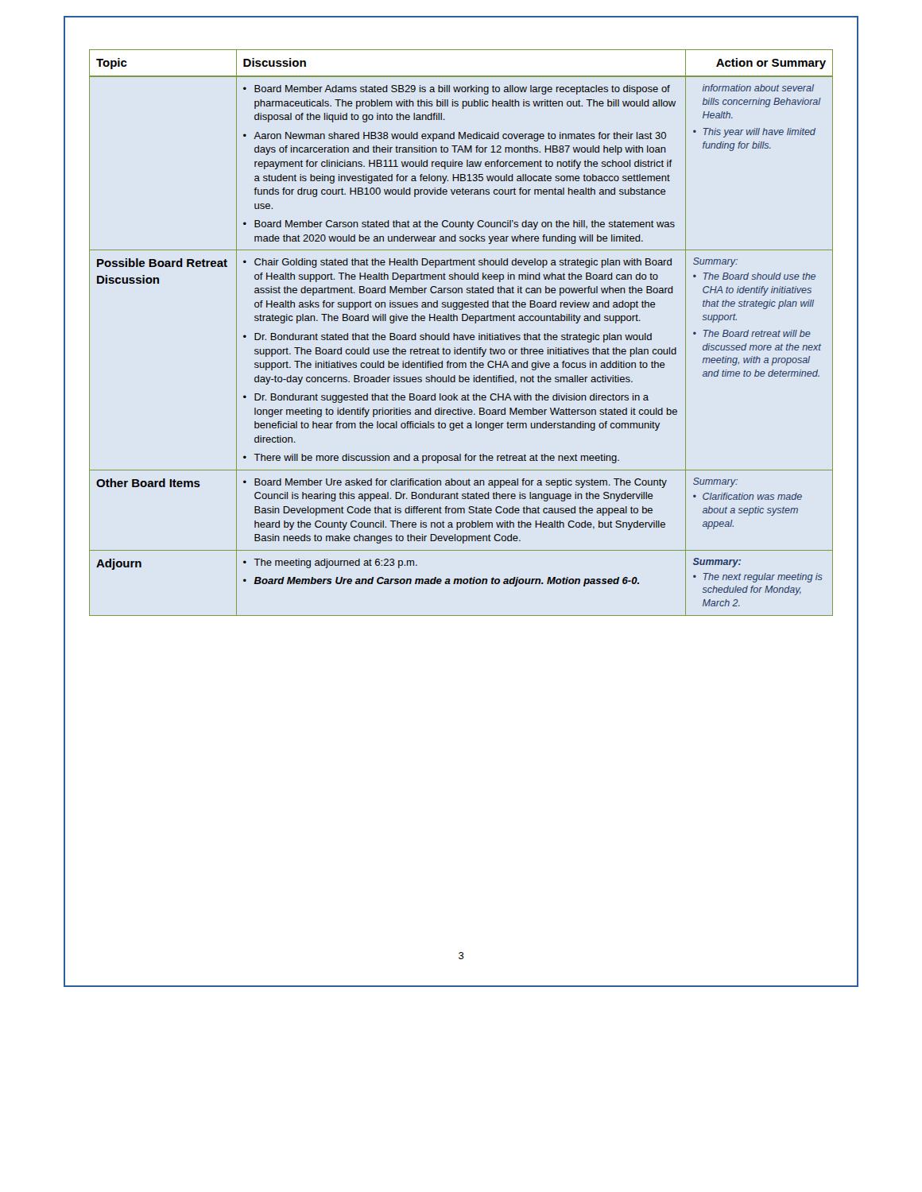| Topic | Discussion | Action or Summary |
| --- | --- | --- |
| | • Board Member Adams stated SB29 is a bill working to allow large receptacles to dispose of pharmaceuticals. The problem with this bill is public health is written out. The bill would allow disposal of the liquid to go into the landfill. • Aaron Newman shared HB38 would expand Medicaid coverage to inmates for their last 30 days of incarceration and their transition to TAM for 12 months. HB87 would help with loan repayment for clinicians. HB111 would require law enforcement to notify the school district if a student is being investigated for a felony. HB135 would allocate some tobacco settlement funds for drug court. HB100 would provide veterans court for mental health and substance use. • Board Member Carson stated that at the County Council’s day on the hill, the statement was made that 2020 would be an underwear and socks year where funding will be limited. | information about several bills concerning Behavioral Health. • This year will have limited funding for bills. |
| Possible Board Retreat Discussion | • Chair Golding stated that the Health Department should develop a strategic plan with Board of Health support. The Health Department should keep in mind what the Board can do to assist the department. Board Member Carson stated that it can be powerful when the Board of Health asks for support on issues and suggested that the Board review and adopt the strategic plan. The Board will give the Health Department accountability and support. • Dr. Bondurant stated that the Board should have initiatives that the strategic plan would support. The Board could use the retreat to identify two or three initiatives that the plan could support. The initiatives could be identified from the CHA and give a focus in addition to the day-to-day concerns. Broader issues should be identified, not the smaller activities. • Dr. Bondurant suggested that the Board look at the CHA with the division directors in a longer meeting to identify priorities and directive. Board Member Watterson stated it could be beneficial to hear from the local officials to get a longer term understanding of community direction. • There will be more discussion and a proposal for the retreat at the next meeting. | Summary: • The Board should use the CHA to identify initiatives that the strategic plan will support. • The Board retreat will be discussed more at the next meeting, with a proposal and time to be determined. |
| Other Board Items | • Board Member Ure asked for clarification about an appeal for a septic system. The County Council is hearing this appeal. Dr. Bondurant stated there is language in the Snyderville Basin Development Code that is different from State Code that caused the appeal to be heard by the County Council. There is not a problem with the Health Code, but Snyderville Basin needs to make changes to their Development Code. | Summary: • Clarification was made about a septic system appeal. |
| Adjourn | • The meeting adjourned at 6:23 p.m. • Board Members Ure and Carson made a motion to adjourn. Motion passed 6-0. | Summary: • The next regular meeting is scheduled for Monday, March 2. |
3